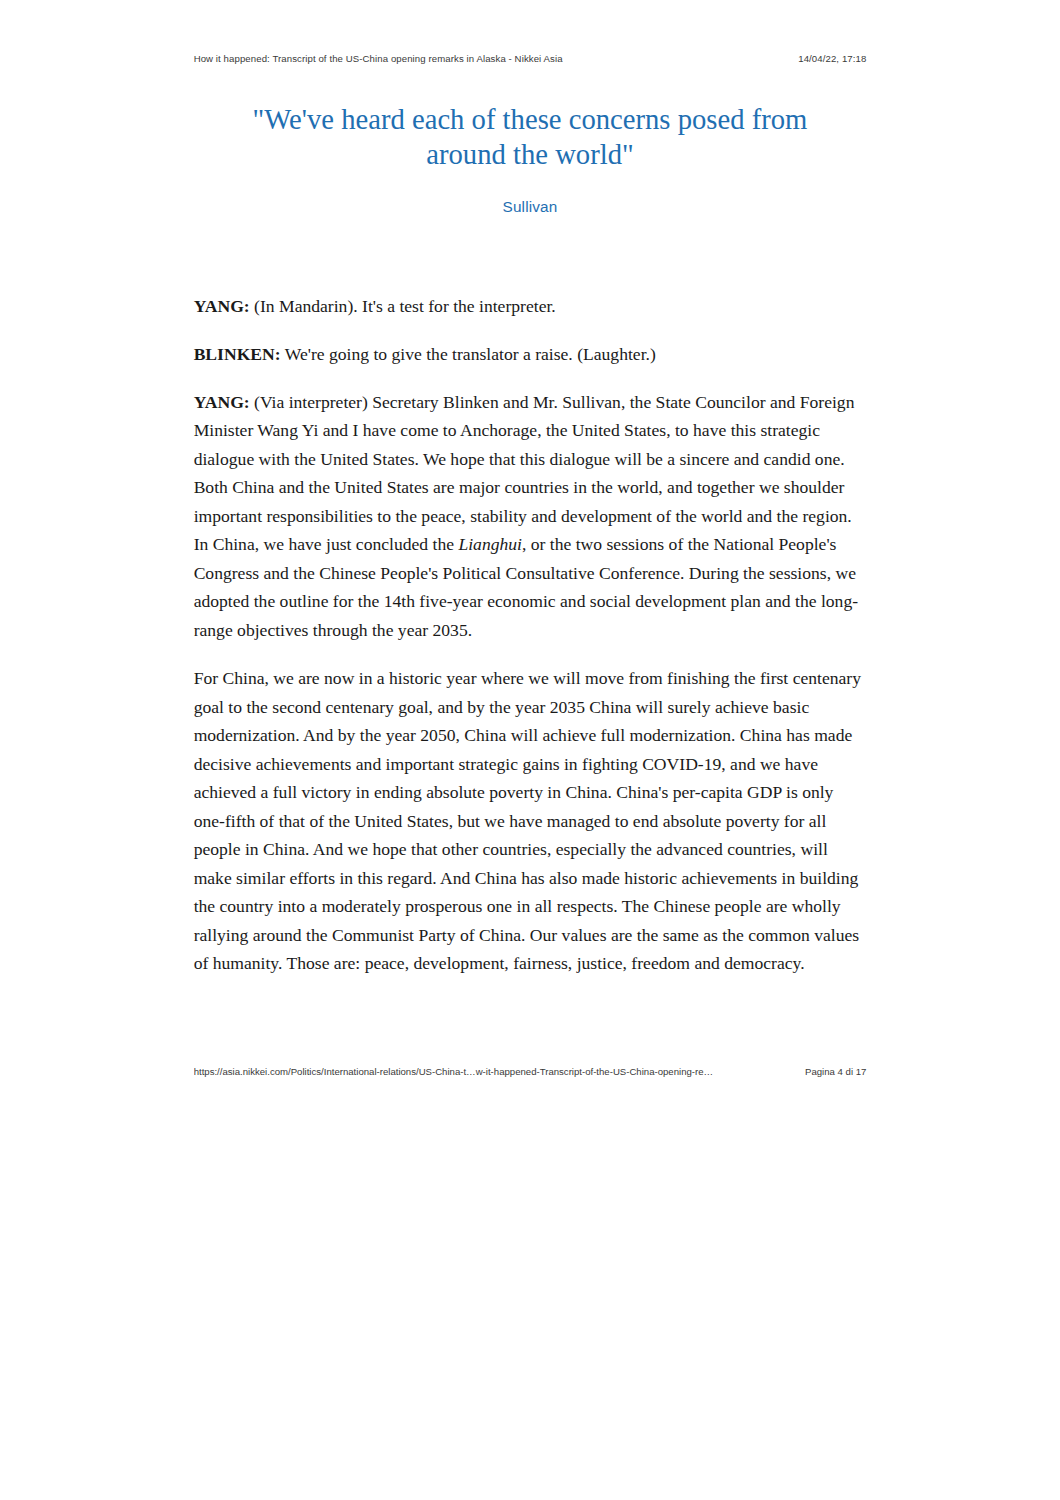How it happened: Transcript of the US-China opening remarks in Alaska - Nikkei Asia
14/04/22, 17:18
"We've heard each of these concerns posed from around the world"
Sullivan
YANG: (In Mandarin). It's a test for the interpreter.
BLINKEN: We're going to give the translator a raise. (Laughter.)
YANG: (Via interpreter) Secretary Blinken and Mr. Sullivan, the State Councilor and Foreign Minister Wang Yi and I have come to Anchorage, the United States, to have this strategic dialogue with the United States. We hope that this dialogue will be a sincere and candid one. Both China and the United States are major countries in the world, and together we shoulder important responsibilities to the peace, stability and development of the world and the region. In China, we have just concluded the Lianghui, or the two sessions of the National People's Congress and the Chinese People's Political Consultative Conference. During the sessions, we adopted the outline for the 14th five-year economic and social development plan and the long-range objectives through the year 2035.
For China, we are now in a historic year where we will move from finishing the first centenary goal to the second centenary goal, and by the year 2035 China will surely achieve basic modernization. And by the year 2050, China will achieve full modernization. China has made decisive achievements and important strategic gains in fighting COVID-19, and we have achieved a full victory in ending absolute poverty in China. China's per-capita GDP is only one-fifth of that of the United States, but we have managed to end absolute poverty for all people in China. And we hope that other countries, especially the advanced countries, will make similar efforts in this regard. And China has also made historic achievements in building the country into a moderately prosperous one in all respects. The Chinese people are wholly rallying around the Communist Party of China. Our values are the same as the common values of humanity. Those are: peace, development, fairness, justice, freedom and democracy.
https://asia.nikkei.com/Politics/International-relations/US-China-t…w-it-happened-Transcript-of-the-US-China-opening-remarks-in-Alaska
Pagina 4 di 17